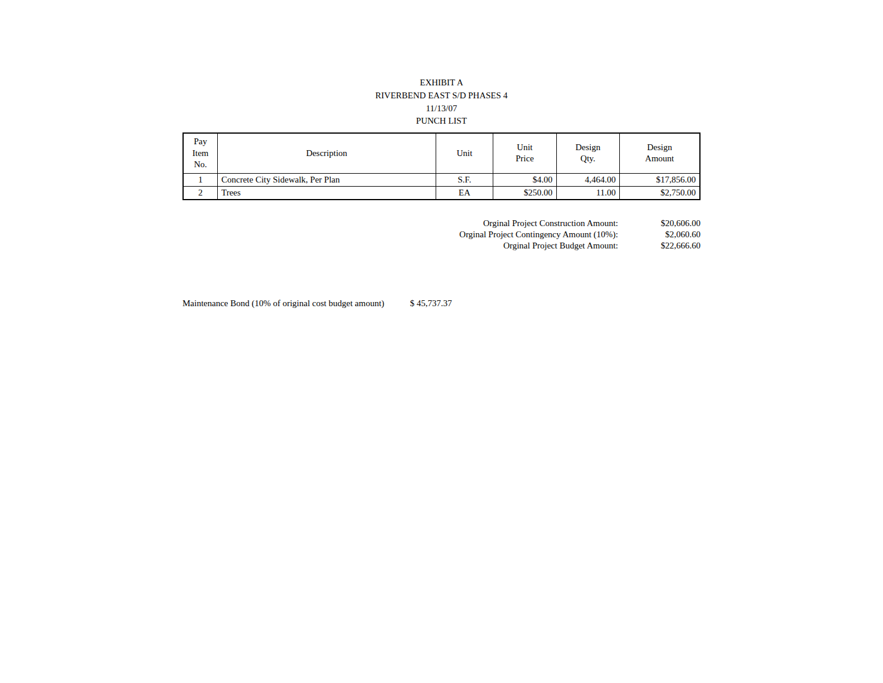EXHIBIT A
RIVERBEND EAST S/D PHASES 4
11/13/07
PUNCH LIST
| Pay Item No. | Description | Unit | Unit Price | Design Qty. | Design Amount |
| --- | --- | --- | --- | --- | --- |
| 1 | Concrete City Sidewalk, Per Plan | S.F. | $4.00 | 4,464.00 | $17,856.00 |
| 2 | Trees | EA | $250.00 | 11.00 | $2,750.00 |
| Orginal Project Construction Amount: | $20,606.00 |
| Orginal Project Contingency Amount (10%): | $2,060.60 |
| Orginal Project Budget Amount: | $22,666.60 |
Maintenance Bond (10% of original cost budget amount) $ 45,737.37